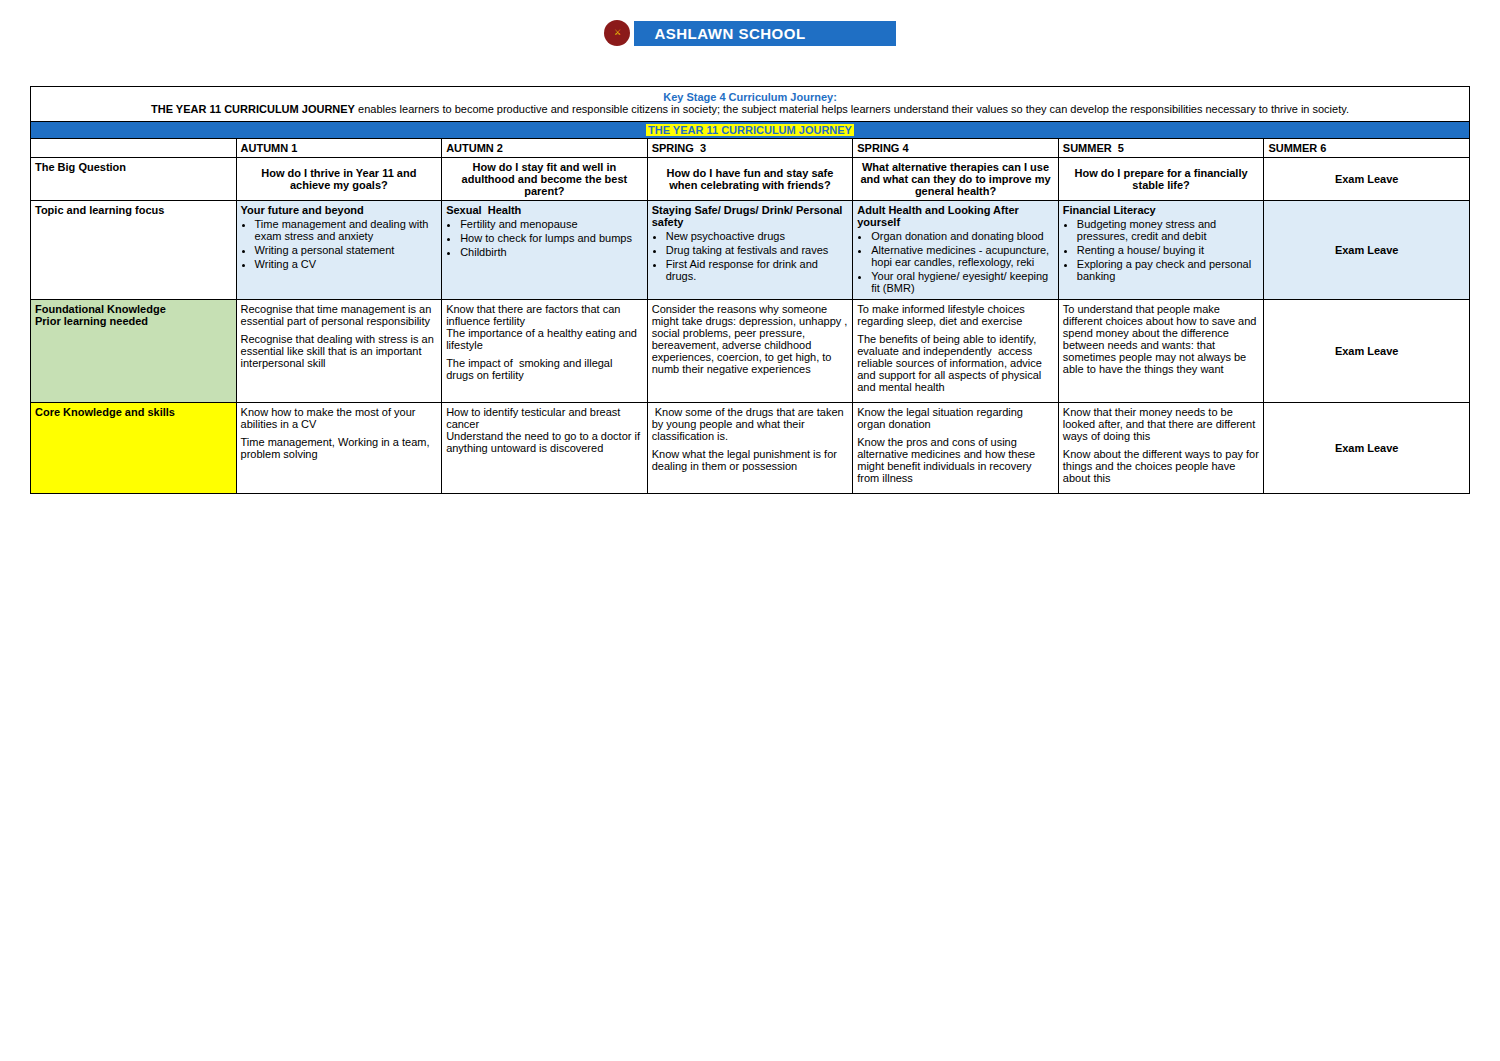⚔
ASHLAWN SCHOOL
| Key Stage 4 Curriculum Journey: THE YEAR 11 CURRICULUM JOURNEY enables learners to become productive and responsible citizens in society; the subject material helps learners understand their values so they can develop the responsibilities necessary to thrive in society. |
| THE YEAR 11 CURRICULUM JOURNEY |
| | AUTUMN 1 | AUTUMN 2 | SPRING 3 | SPRING 4 | SUMMER 5 | SUMMER 6 |
| The Big Question | How do I thrive in Year 11 and achieve my goals? | How do I stay fit and well in adulthood and become the best parent? | How do I have fun and stay safe when celebrating with friends? | What alternative therapies can I use and what can they do to improve my general health? | How do I prepare for a financially stable life? | Exam Leave |
| Topic and learning focus | Your future and beyond Time management and dealing with exam stress and anxiety Writing a personal statement Writing a CV | Sexual Health Fertility and menopause How to check for lumps and bumps Childbirth | Staying Safe/ Drugs/ Drink/ Personal safety New psychoactive drugs Drug taking at festivals and raves First Aid response for drink and drugs. | Adult Health and Looking After yourself Organ donation and donating blood Alternative medicines - acupuncture, hopi ear candles, reflexology, reki Your oral hygiene/ eyesight/ keeping fit (BMR) | Financial Literacy Budgeting money stress and pressures, credit and debit Renting a house/ buying it Exploring a pay check and personal banking | Exam Leave |
| Foundational Knowledge Prior learning needed | Recognise that time management is an essential part of personal responsibility Recognise that dealing with stress is an essential like skill that is an important interpersonal skill | Know that there are factors that can influence fertility The importance of a healthy eating and lifestyle The impact of smoking and illegal drugs on fertility | Consider the reasons why someone might take drugs: depression, unhappy , social problems, peer pressure, bereavement, adverse childhood experiences, coercion, to get high, to numb their negative experiences | To make informed lifestyle choices regarding sleep, diet and exercise The benefits of being able to identify, evaluate and independently access reliable sources of information, advice and support for all aspects of physical and mental health | To understand that people make different choices about how to save and spend money about the difference between needs and wants: that sometimes people may not always be able to have the things they want | Exam Leave |
| Core Knowledge and skills | Know how to make the most of your abilities in a CV Time management, Working in a team, problem solving | How to identify testicular and breast cancer Understand the need to go to a doctor if anything untoward is discovered | Know some of the drugs that are taken by young people and what their classification is. Know what the legal punishment is for dealing in them or possession | Know the legal situation regarding organ donation Know the pros and cons of using alternative medicines and how these might benefit individuals in recovery from illness | Know that their money needs to be looked after, and that there are different ways of doing this Know about the different ways to pay for things and the choices people have about this | Exam Leave |